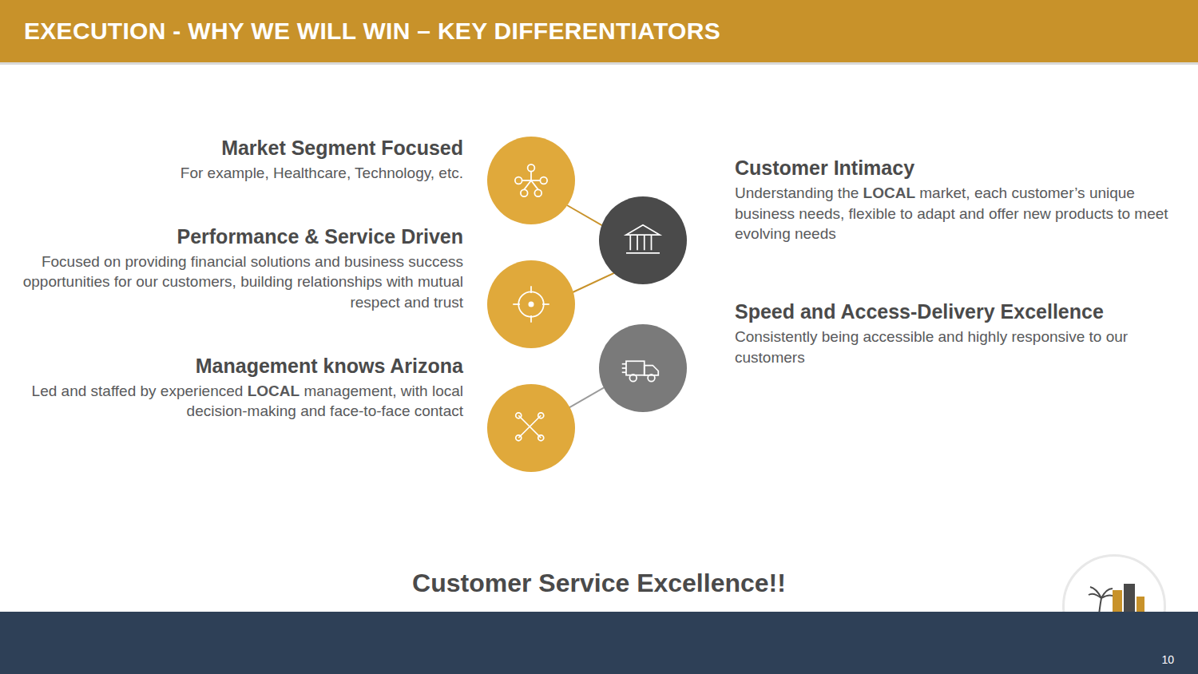EXECUTION - WHY WE WILL WIN – KEY DIFFERENTIATORS
Market Segment Focused
For example, Healthcare, Technology, etc.
Performance & Service Driven
Focused on providing financial solutions and business success opportunities for our customers, building relationships with mutual respect and trust
Management knows Arizona
Led and staffed by experienced LOCAL management, with local decision-making and face-to-face contact
Customer Intimacy
Understanding the LOCAL market, each customer’s unique business needs, flexible to adapt and offer new products to meet evolving needs
Speed and Access-Delivery Excellence
Consistently being accessible and highly responsive to our customers
Customer Service Excellence!!
10